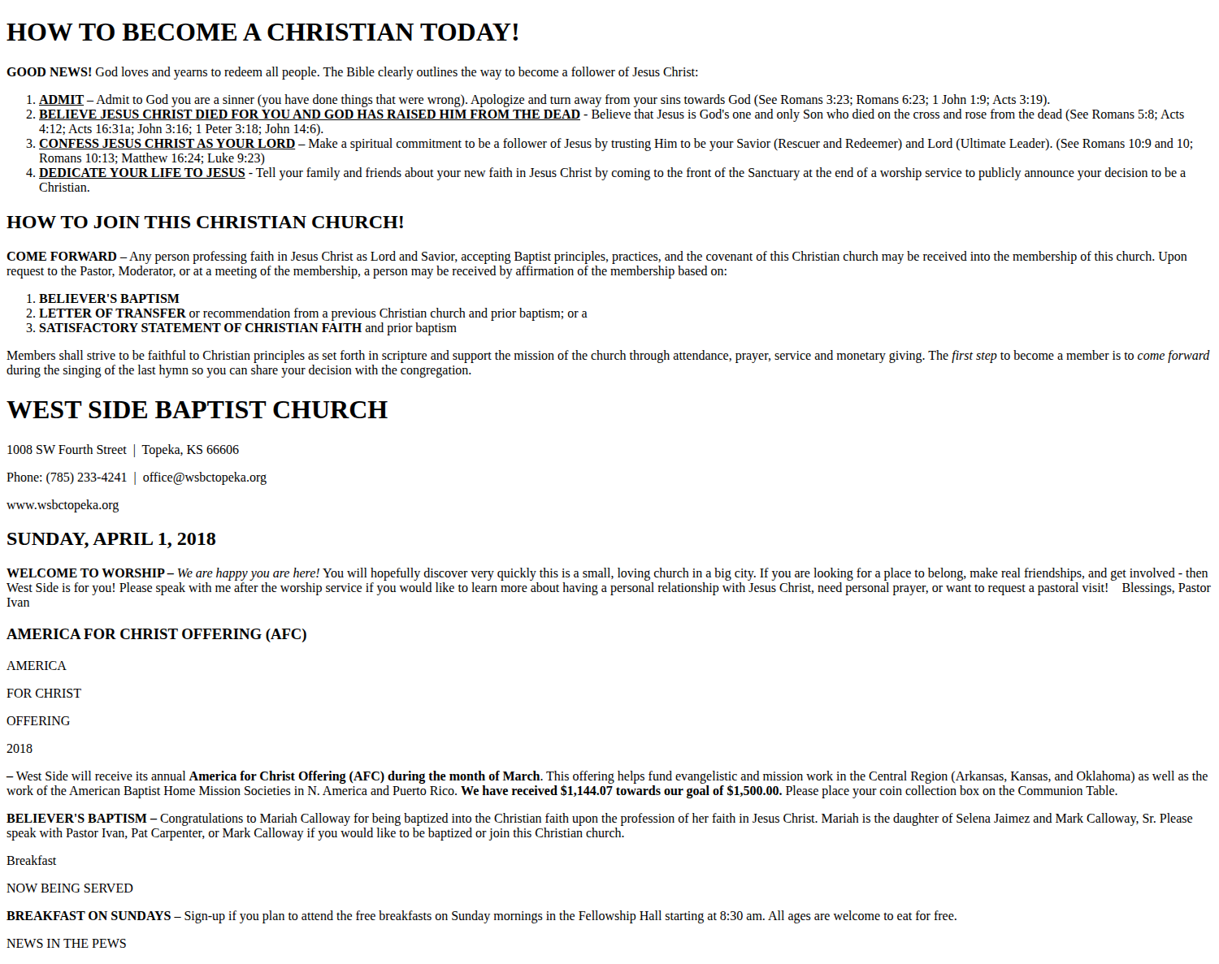HOW TO BECOME A CHRISTIAN TODAY!
GOOD NEWS! God loves and yearns to redeem all people. The Bible clearly outlines the way to become a follower of Jesus Christ:
ADMIT – Admit to God you are a sinner (you have done things that were wrong). Apologize and turn away from your sins towards God (See Romans 3:23; Romans 6:23; 1 John 1:9; Acts 3:19).
BELIEVE JESUS CHRIST DIED FOR YOU AND GOD HAS RAISED HIM FROM THE DEAD - Believe that Jesus is God's one and only Son who died on the cross and rose from the dead (See Romans 5:8; Acts 4:12; Acts 16:31a; John 3:16; 1 Peter 3:18; John 14:6).
CONFESS JESUS CHRIST AS YOUR LORD – Make a spiritual commitment to be a follower of Jesus by trusting Him to be your Savior (Rescuer and Redeemer) and Lord (Ultimate Leader). (See Romans 10:9 and 10; Romans 10:13; Matthew 16:24; Luke 9:23)
DEDICATE YOUR LIFE TO JESUS - Tell your family and friends about your new faith in Jesus Christ by coming to the front of the Sanctuary at the end of a worship service to publicly announce your decision to be a Christian.
HOW TO JOIN THIS CHRISTIAN CHURCH!
COME FORWARD – Any person professing faith in Jesus Christ as Lord and Savior, accepting Baptist principles, practices, and the covenant of this Christian church may be received into the membership of this church. Upon request to the Pastor, Moderator, or at a meeting of the membership, a person may be received by affirmation of the membership based on:
BELIEVER'S BAPTISM
LETTER OF TRANSFER or recommendation from a previous Christian church and prior baptism; or a
SATISFACTORY STATEMENT OF CHRISTIAN FAITH and prior baptism
Members shall strive to be faithful to Christian principles as set forth in scripture and support the mission of the church through attendance, prayer, service and monetary giving. The first step to become a member is to come forward during the singing of the last hymn so you can share your decision with the congregation.
WEST SIDE BAPTIST CHURCH
1008 SW Fourth Street | Topeka, KS 66606
Phone: (785) 233-4241 | office@wsbctopeka.org
www.wsbctopeka.org
SUNDAY, APRIL 1, 2018
WELCOME TO WORSHIP – We are happy you are here! You will hopefully discover very quickly this is a small, loving church in a big city. If you are looking for a place to belong, make real friendships, and get involved - then West Side is for you! Please speak with me after the worship service if you would like to learn more about having a personal relationship with Jesus Christ, need personal prayer, or want to request a pastoral visit! Blessings, Pastor Ivan
AMERICA FOR CHRIST OFFERING (AFC)
AMERICA
FOR CHRIST
OFFERING
2018
– West Side will receive its annual America for Christ Offering (AFC) during the month of March. This offering helps fund evangelistic and mission work in the Central Region (Arkansas, Kansas, and Oklahoma) as well as the work of the American Baptist Home Mission Societies in N. America and Puerto Rico. We have received $1,144.07 towards our goal of $1,500.00. Please place your coin collection box on the Communion Table.
BELIEVER'S BAPTISM – Congratulations to Mariah Calloway for being baptized into the Christian faith upon the profession of her faith in Jesus Christ. Mariah is the daughter of Selena Jaimez and Mark Calloway, Sr. Please speak with Pastor Ivan, Pat Carpenter, or Mark Calloway if you would like to be baptized or join this Christian church.
Breakfast
NOW BEING SERVED
BREAKFAST ON SUNDAYS – Sign-up if you plan to attend the free breakfasts on Sunday mornings in the Fellowship Hall starting at 8:30 am. All ages are welcome to eat for free.
NEWS IN THE PEWS